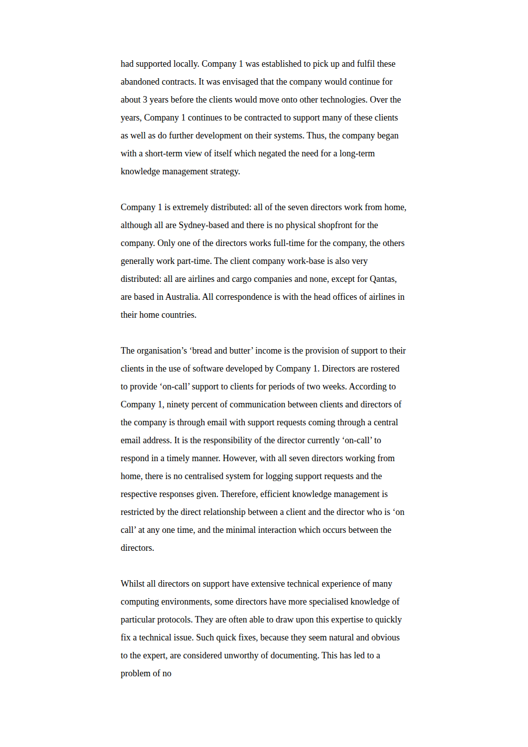had supported locally. Company 1 was established to pick up and fulfil these abandoned contracts. It was envisaged that the company would continue for about 3 years before the clients would move onto other technologies. Over the years, Company 1 continues to be contracted to support many of these clients as well as do further development on their systems. Thus, the company began with a short-term view of itself which negated the need for a long-term knowledge management strategy.
Company 1 is extremely distributed: all of the seven directors work from home, although all are Sydney-based and there is no physical shopfront for the company. Only one of the directors works full-time for the company, the others generally work part-time. The client company work-base is also very distributed: all are airlines and cargo companies and none, except for Qantas, are based in Australia. All correspondence is with the head offices of airlines in their home countries.
The organisation’s ‘bread and butter’ income is the provision of support to their clients in the use of software developed by Company 1. Directors are rostered to provide ‘on-call’ support to clients for periods of two weeks. According to Company 1, ninety percent of communication between clients and directors of the company is through email with support requests coming through a central email address. It is the responsibility of the director currently ‘on-call’ to respond in a timely manner. However, with all seven directors working from home, there is no centralised system for logging support requests and the respective responses given. Therefore, efficient knowledge management is restricted by the direct relationship between a client and the director who is ‘on call’ at any one time, and the minimal interaction which occurs between the directors.
Whilst all directors on support have extensive technical experience of many computing environments, some directors have more specialised knowledge of particular protocols. They are often able to draw upon this expertise to quickly fix a technical issue. Such quick fixes, because they seem natural and obvious to the expert, are considered unworthy of documenting. This has led to a problem of no